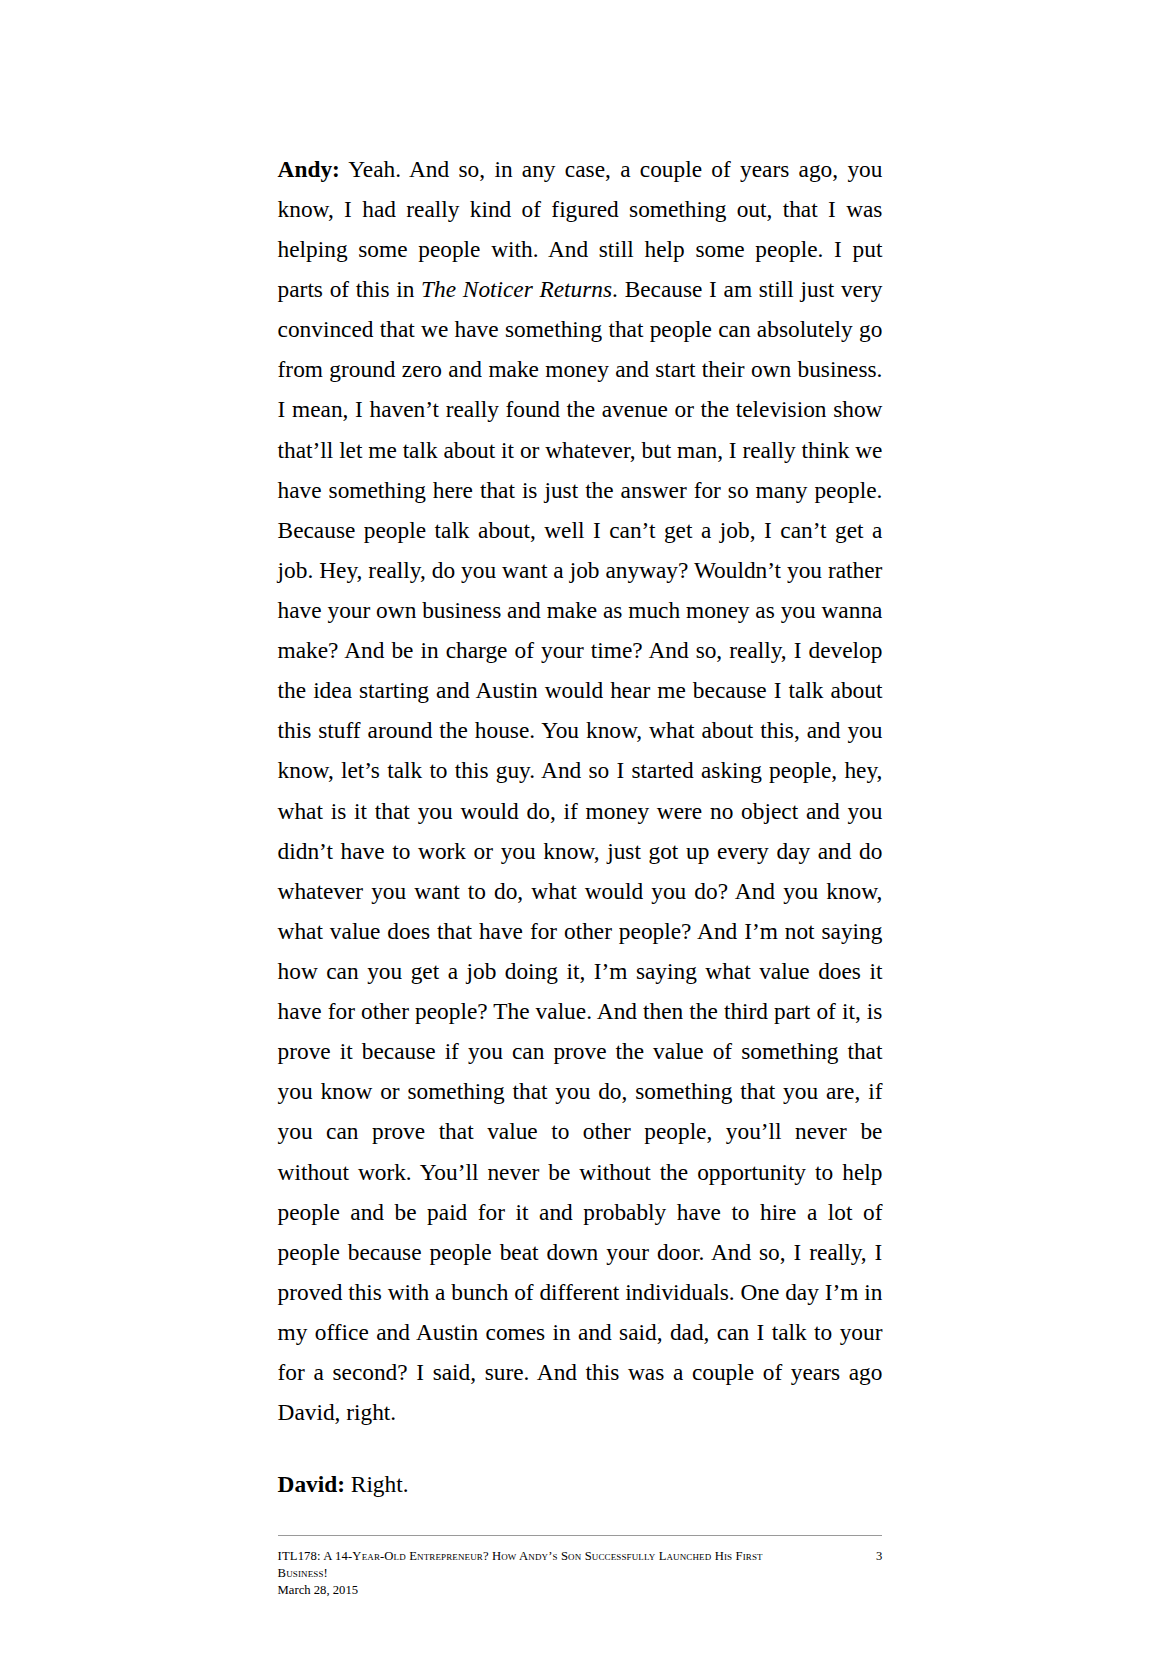Andy: Yeah. And so, in any case, a couple of years ago, you know, I had really kind of figured something out, that I was helping some people with. And still help some people. I put parts of this in The Noticer Returns. Because I am still just very convinced that we have something that people can absolutely go from ground zero and make money and start their own business. I mean, I haven’t really found the avenue or the television show that’ll let me talk about it or whatever, but man, I really think we have something here that is just the answer for so many people. Because people talk about, well I can’t get a job, I can’t get a job. Hey, really, do you want a job anyway? Wouldn’t you rather have your own business and make as much money as you wanna make? And be in charge of your time? And so, really, I develop the idea starting and Austin would hear me because I talk about this stuff around the house. You know, what about this, and you know, let’s talk to this guy. And so I started asking people, hey, what is it that you would do, if money were no object and you didn’t have to work or you know, just got up every day and do whatever you want to do, what would you do? And you know, what value does that have for other people? And I’m not saying how can you get a job doing it, I’m saying what value does it have for other people? The value. And then the third part of it, is prove it because if you can prove the value of something that you know or something that you do, something that you are, if you can prove that value to other people, you’ll never be without work. You’ll never be without the opportunity to help people and be paid for it and probably have to hire a lot of people because people beat down your door. And so, I really, I proved this with a bunch of different individuals. One day I’m in my office and Austin comes in and said, dad, can I talk to your for a second? I said, sure. And this was a couple of years ago David, right.
David: Right.
ITL178: A 14-Year-Old Entrepreneur? How Andy’s Son Successfully Launched His First Business!
March 28, 2015
3